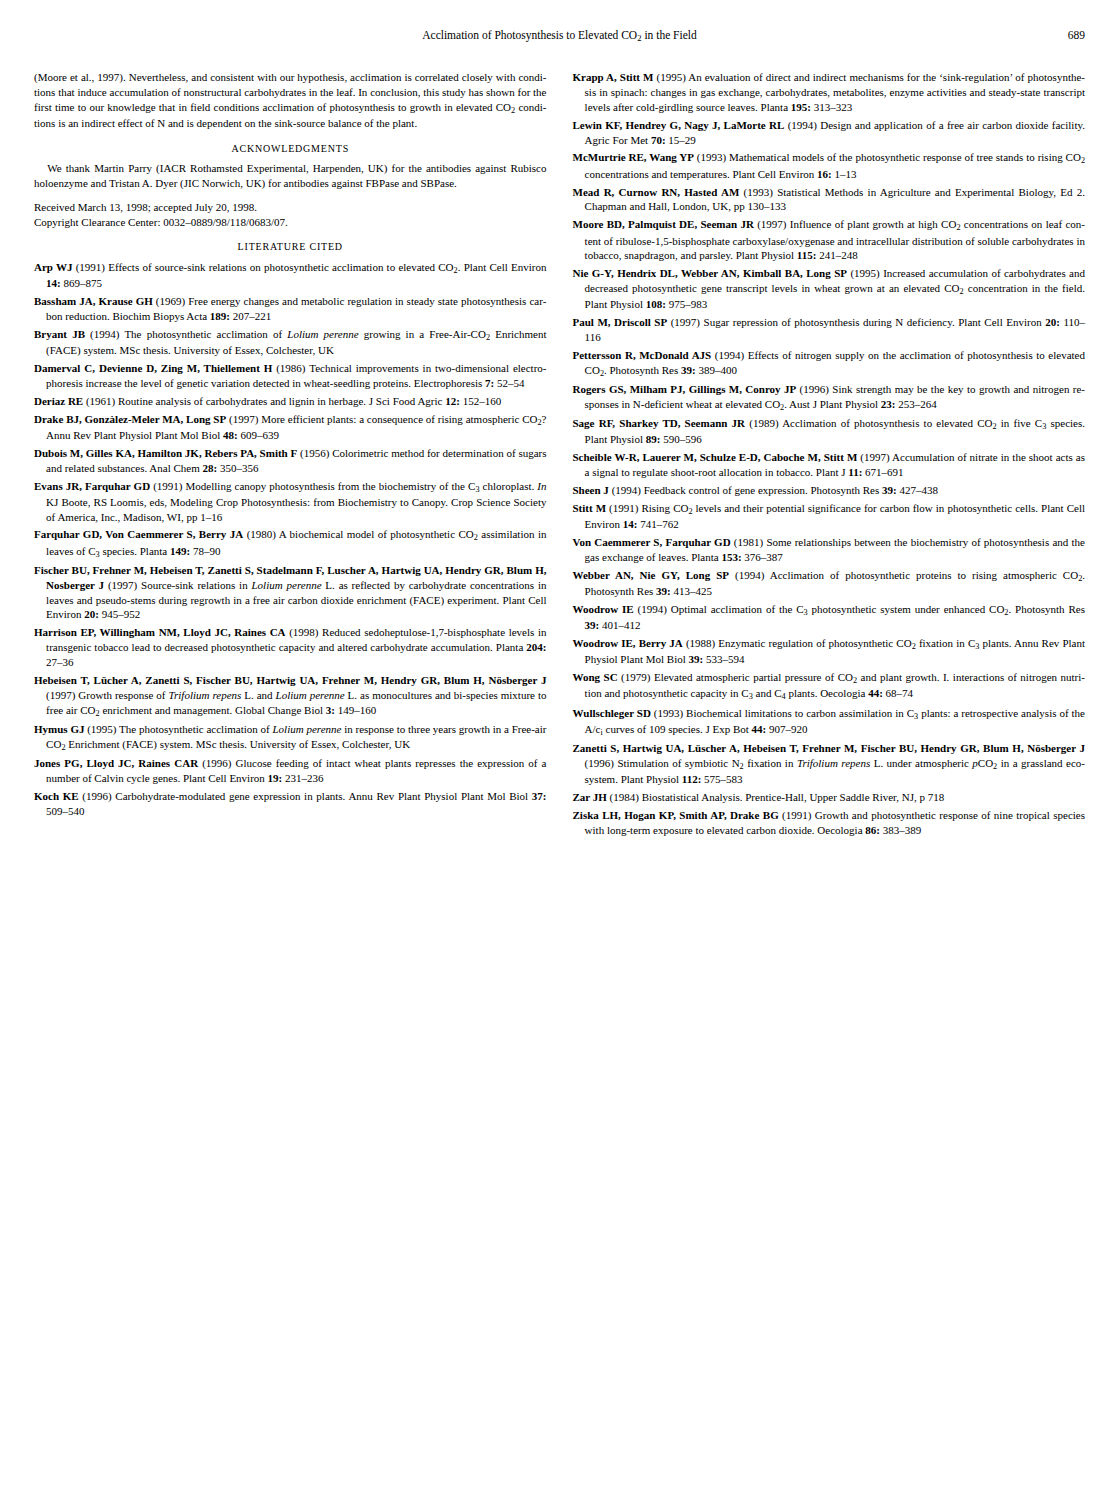Acclimation of Photosynthesis to Elevated CO2 in the Field 689
(Moore et al., 1997). Nevertheless, and consistent with our hypothesis, acclimation is correlated closely with conditions that induce accumulation of nonstructural carbohydrates in the leaf. In conclusion, this study has shown for the first time to our knowledge that in field conditions acclimation of photosynthesis to growth in elevated CO2 conditions is an indirect effect of N and is dependent on the sink-source balance of the plant.
Acknowledgments
We thank Martin Parry (IACR Rothamsted Experimental, Harpenden, UK) for the antibodies against Rubisco holoenzyme and Tristan A. Dyer (JIC Norwich, UK) for antibodies against FBPase and SBPase.
Received March 13, 1998; accepted July 20, 1998.
Copyright Clearance Center: 0032–0889/98/118/0683/07.
Literature Cited
Arp WJ (1991) Effects of source-sink relations on photosynthetic acclimation to elevated CO2. Plant Cell Environ 14: 869–875
Bassham JA, Krause GH (1969) Free energy changes and metabolic regulation in steady state photosynthesis carbon reduction. Biochim Biopys Acta 189: 207–221
Bryant JB (1994) The photosynthetic acclimation of Lolium perenne growing in a Free-Air-CO2 Enrichment (FACE) system. MSc thesis. University of Essex, Colchester, UK
Damerval C, Devienne D, Zing M, Thiellement H (1986) Technical improvements in two-dimensional electrophoresis increase the level of genetic variation detected in wheat-seedling proteins. Electrophoresis 7: 52–54
Deriaz RE (1961) Routine analysis of carbohydrates and lignin in herbage. J Sci Food Agric 12: 152–160
Drake BJ, Gonzàlez-Meler MA, Long SP (1997) More efficient plants: a consequence of rising atmospheric CO2? Annu Rev Plant Physiol Plant Mol Biol 48: 609–639
Dubois M, Gilles KA, Hamilton JK, Rebers PA, Smith F (1956) Colorimetric method for determination of sugars and related substances. Anal Chem 28: 350–356
Evans JR, Farquhar GD (1991) Modelling canopy photosynthesis from the biochemistry of the C3 chloroplast. In KJ Boote, RS Loomis, eds, Modeling Crop Photosynthesis: from Biochemistry to Canopy. Crop Science Society of America, Inc., Madison, WI, pp 1–16
Farquhar GD, Von Caemmerer S, Berry JA (1980) A biochemical model of photosynthetic CO2 assimilation in leaves of C3 species. Planta 149: 78–90
Fischer BU, Frehner M, Hebeisen T, Zanetti S, Stadelmann F, Luscher A, Hartwig UA, Hendry GR, Blum H, Nosberger J (1997) Source-sink relations in Lolium perenne L. as reflected by carbohydrate concentrations in leaves and pseudo-stems during regrowth in a free air carbon dioxide enrichment (FACE) experiment. Plant Cell Environ 20: 945–952
Harrison EP, Willingham NM, Lloyd JC, Raines CA (1998) Reduced sedoheptulose-1,7-bisphosphate levels in transgenic tobacco lead to decreased photosynthetic capacity and altered carbohydrate accumulation. Planta 204: 27–36
Hebeisen T, Lücher A, Zanetti S, Fischer BU, Hartwig UA, Frehner M, Hendry GR, Blum H, Nösberger J (1997) Growth response of Trifolium repens L. and Lolium perenne L. as monocultures and bi-species mixture to free air CO2 enrichment and management. Global Change Biol 3: 149–160
Hymus GJ (1995) The photosynthetic acclimation of Lolium perenne in response to three years growth in a Free-air CO2 Enrichment (FACE) system. MSc thesis. University of Essex, Colchester, UK
Jones PG, Lloyd JC, Raines CAR (1996) Glucose feeding of intact wheat plants represses the expression of a number of Calvin cycle genes. Plant Cell Environ 19: 231–236
Koch KE (1996) Carbohydrate-modulated gene expression in plants. Annu Rev Plant Physiol Plant Mol Biol 37: 509–540
Krapp A, Stitt M (1995) An evaluation of direct and indirect mechanisms for the ‘sink-regulation’ of photosynthesis in spinach: changes in gas exchange, carbohydrates, metabolites, enzyme activities and steady-state transcript levels after cold-girdling source leaves. Planta 195: 313–323
Lewin KF, Hendrey G, Nagy J, LaMorte RL (1994) Design and application of a free air carbon dioxide facility. Agric For Met 70: 15–29
McMurtrie RE, Wang YP (1993) Mathematical models of the photosynthetic response of tree stands to rising CO2 concentrations and temperatures. Plant Cell Environ 16: 1–13
Mead R, Curnow RN, Hasted AM (1993) Statistical Methods in Agriculture and Experimental Biology, Ed 2. Chapman and Hall, London, UK, pp 130–133
Moore BD, Palmquist DE, Seeman JR (1997) Influence of plant growth at high CO2 concentrations on leaf content of ribulose-1,5-bisphosphate carboxylase/oxygenase and intracellular distribution of soluble carbohydrates in tobacco, snapdragon, and parsley. Plant Physiol 115: 241–248
Nie G-Y, Hendrix DL, Webber AN, Kimball BA, Long SP (1995) Increased accumulation of carbohydrates and decreased photosynthetic gene transcript levels in wheat grown at an elevated CO2 concentration in the field. Plant Physiol 108: 975–983
Paul M, Driscoll SP (1997) Sugar repression of photosynthesis during N deficiency. Plant Cell Environ 20: 110–116
Pettersson R, McDonald AJS (1994) Effects of nitrogen supply on the acclimation of photosynthesis to elevated CO2. Photosynth Res 39: 389–400
Rogers GS, Milham PJ, Gillings M, Conroy JP (1996) Sink strength may be the key to growth and nitrogen responses in N-deficient wheat at elevated CO2. Aust J Plant Physiol 23: 253–264
Sage RF, Sharkey TD, Seemann JR (1989) Acclimation of photosynthesis to elevated CO2 in five C3 species. Plant Physiol 89: 590–596
Scheible W-R, Lauerer M, Schulze E-D, Caboche M, Stitt M (1997) Accumulation of nitrate in the shoot acts as a signal to regulate shoot-root allocation in tobacco. Plant J 11: 671–691
Sheen J (1994) Feedback control of gene expression. Photosynth Res 39: 427–438
Stitt M (1991) Rising CO2 levels and their potential significance for carbon flow in photosynthetic cells. Plant Cell Environ 14: 741–762
Von Caemmerer S, Farquhar GD (1981) Some relationships between the biochemistry of photosynthesis and the gas exchange of leaves. Planta 153: 376–387
Webber AN, Nie GY, Long SP (1994) Acclimation of photosynthetic proteins to rising atmospheric CO2. Photosynth Res 39: 413–425
Woodrow IE (1994) Optimal acclimation of the C3 photosynthetic system under enhanced CO2. Photosynth Res 39: 401–412
Woodrow IE, Berry JA (1988) Enzymatic regulation of photosynthetic CO2 fixation in C3 plants. Annu Rev Plant Physiol Plant Mol Biol 39: 533–594
Wong SC (1979) Elevated atmospheric partial pressure of CO2 and plant growth. I. interactions of nitrogen nutrition and photosynthetic capacity in C3 and C4 plants. Oecologia 44: 68–74
Wullschleger SD (1993) Biochemical limitations to carbon assimilation in C3 plants: a retrospective analysis of the A/ci curves of 109 species. J Exp Bot 44: 907–920
Zanetti S, Hartwig UA, Lüscher A, Hebeisen T, Frehner M, Fischer BU, Hendry GR, Blum H, Nösberger J (1996) Stimulation of symbiotic N2 fixation in Trifolium repens L. under atmospheric p CO2 in a grassland ecosystem. Plant Physiol 112: 575–583
Zar JH (1984) Biostatistical Analysis. Prentice-Hall, Upper Saddle River, NJ, p 718
Ziska LH, Hogan KP, Smith AP, Drake BG (1991) Growth and photosynthetic response of nine tropical species with long-term exposure to elevated carbon dioxide. Oecologia 86: 383–389